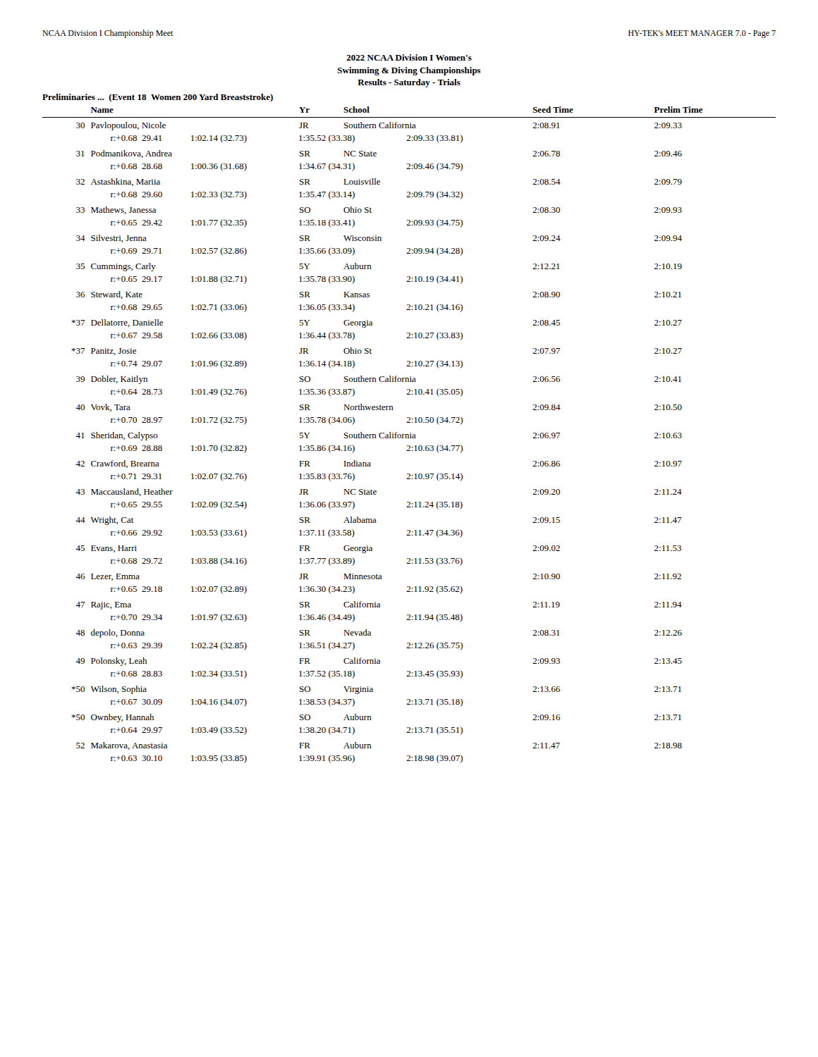NCAA Division I Championship Meet HY-TEK's MEET MANAGER 7.0 - Page 7
2022 NCAA Division I Women's Swimming & Diving Championships Results - Saturday - Trials
Preliminaries ... (Event 18 Women 200 Yard Breaststroke)
| | Name | Yr | School | Seed Time | Prelim Time |
| --- | --- | --- | --- | --- | --- |
| 30 | Pavlopoulou, Nicole | JR | Southern California | 2:08.91 | 2:09.33 |
| | r:+0.68 29.41 1:02.14 (32.73) 1:35.52 (33.38) 2:09.33 (33.81) |
| 31 | Podmanikova, Andrea | SR | NC State | 2:06.78 | 2:09.46 |
| | r:+0.68 28.68 1:00.36 (31.68) 1:34.67 (34.31) 2:09.46 (34.79) |
| 32 | Astashkina, Mariia | SR | Louisville | 2:08.54 | 2:09.79 |
| | r:+0.68 29.60 1:02.33 (32.73) 1:35.47 (33.14) 2:09.79 (34.32) |
| 33 | Mathews, Janessa | SO | Ohio St | 2:08.30 | 2:09.93 |
| | r:+0.65 29.42 1:01.77 (32.35) 1:35.18 (33.41) 2:09.93 (34.75) |
| 34 | Silvestri, Jenna | SR | Wisconsin | 2:09.24 | 2:09.94 |
| | r:+0.69 29.71 1:02.57 (32.86) 1:35.66 (33.09) 2:09.94 (34.28) |
| 35 | Cummings, Carly | 5Y | Auburn | 2:12.21 | 2:10.19 |
| | r:+0.65 29.17 1:01.88 (32.71) 1:35.78 (33.90) 2:10.19 (34.41) |
| 36 | Steward, Kate | SR | Kansas | 2:08.90 | 2:10.21 |
| | r:+0.68 29.65 1:02.71 (33.06) 1:36.05 (33.34) 2:10.21 (34.16) |
| *37 | Dellatorre, Danielle | 5Y | Georgia | 2:08.45 | 2:10.27 |
| | r:+0.67 29.58 1:02.66 (33.08) 1:36.44 (33.78) 2:10.27 (33.83) |
| *37 | Panitz, Josie | JR | Ohio St | 2:07.97 | 2:10.27 |
| | r:+0.74 29.07 1:01.96 (32.89) 1:36.14 (34.18) 2:10.27 (34.13) |
| 39 | Dobler, Kaitlyn | SO | Southern California | 2:06.56 | 2:10.41 |
| | r:+0.64 28.73 1:01.49 (32.76) 1:35.36 (33.87) 2:10.41 (35.05) |
| 40 | Vovk, Tara | SR | Northwestern | 2:09.84 | 2:10.50 |
| | r:+0.70 28.97 1:01.72 (32.75) 1:35.78 (34.06) 2:10.50 (34.72) |
| 41 | Sheridan, Calypso | 5Y | Southern California | 2:06.97 | 2:10.63 |
| | r:+0.69 28.88 1:01.70 (32.82) 1:35.86 (34.16) 2:10.63 (34.77) |
| 42 | Crawford, Brearna | FR | Indiana | 2:06.86 | 2:10.97 |
| | r:+0.71 29.31 1:02.07 (32.76) 1:35.83 (33.76) 2:10.97 (35.14) |
| 43 | Maccausland, Heather | JR | NC State | 2:09.20 | 2:11.24 |
| | r:+0.65 29.55 1:02.09 (32.54) 1:36.06 (33.97) 2:11.24 (35.18) |
| 44 | Wright, Cat | SR | Alabama | 2:09.15 | 2:11.47 |
| | r:+0.66 29.92 1:03.53 (33.61) 1:37.11 (33.58) 2:11.47 (34.36) |
| 45 | Evans, Harri | FR | Georgia | 2:09.02 | 2:11.53 |
| | r:+0.68 29.72 1:03.88 (34.16) 1:37.77 (33.89) 2:11.53 (33.76) |
| 46 | Lezer, Emma | JR | Minnesota | 2:10.90 | 2:11.92 |
| | r:+0.65 29.18 1:02.07 (32.89) 1:36.30 (34.23) 2:11.92 (35.62) |
| 47 | Rajic, Ema | SR | California | 2:11.19 | 2:11.94 |
| | r:+0.70 29.34 1:01.97 (32.63) 1:36.46 (34.49) 2:11.94 (35.48) |
| 48 | depolo, Donna | SR | Nevada | 2:08.31 | 2:12.26 |
| | r:+0.63 29.39 1:02.24 (32.85) 1:36.51 (34.27) 2:12.26 (35.75) |
| 49 | Polonsky, Leah | FR | California | 2:09.93 | 2:13.45 |
| | r:+0.68 28.83 1:02.34 (33.51) 1:37.52 (35.18) 2:13.45 (35.93) |
| *50 | Wilson, Sophia | SO | Virginia | 2:13.66 | 2:13.71 |
| | r:+0.67 30.09 1:04.16 (34.07) 1:38.53 (34.37) 2:13.71 (35.18) |
| *50 | Ownbey, Hannah | SO | Auburn | 2:09.16 | 2:13.71 |
| | r:+0.64 29.97 1:03.49 (33.52) 1:38.20 (34.71) 2:13.71 (35.51) |
| 52 | Makarova, Anastasia | FR | Auburn | 2:11.47 | 2:18.98 |
| | r:+0.63 30.10 1:03.95 (33.85) 1:39.91 (35.96) 2:18.98 (39.07) |